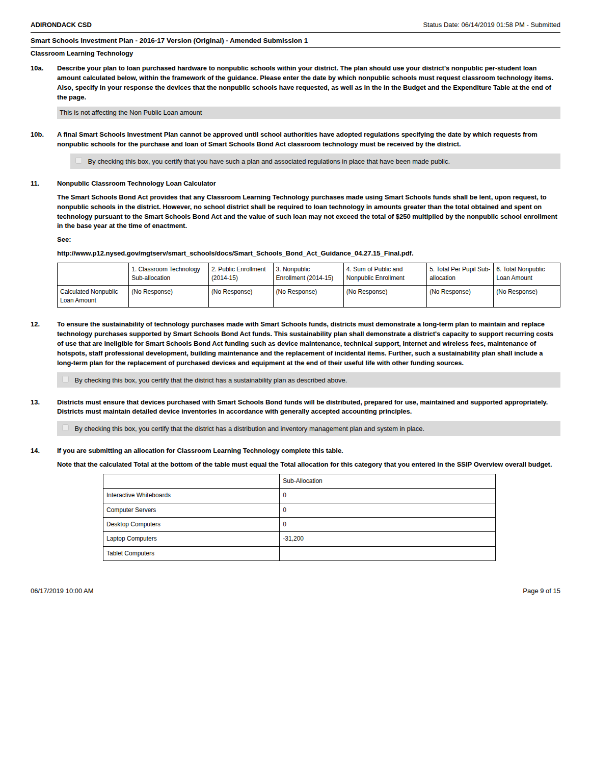ADIRONDACK CSD
Status Date: 06/14/2019 01:58 PM - Submitted
Smart Schools Investment Plan - 2016-17 Version (Original) - Amended Submission 1
Classroom Learning Technology
10a.
Describe your plan to loan purchased hardware to nonpublic schools within your district. The plan should use your district's nonpublic per-student loan amount calculated below, within the framework of the guidance. Please enter the date by which nonpublic schools must request classroom technology items. Also, specify in your response the devices that the nonpublic schools have requested, as well as in the in the Budget and the Expenditure Table at the end of the page.
This is not affecting the Non Public Loan amount
10b.
A final Smart Schools Investment Plan cannot be approved until school authorities have adopted regulations specifying the date by which requests from nonpublic schools for the purchase and loan of Smart Schools Bond Act classroom technology must be received by the district.
By checking this box, you certify that you have such a plan and associated regulations in place that have been made public.
11.
Nonpublic Classroom Technology Loan Calculator
The Smart Schools Bond Act provides that any Classroom Learning Technology purchases made using Smart Schools funds shall be lent, upon request, to nonpublic schools in the district. However, no school district shall be required to loan technology in amounts greater than the total obtained and spent on technology pursuant to the Smart Schools Bond Act and the value of such loan may not exceed the total of $250 multiplied by the nonpublic school enrollment in the base year at the time of enactment.
See:
http://www.p12.nysed.gov/mgtserv/smart_schools/docs/Smart_Schools_Bond_Act_Guidance_04.27.15_Final.pdf.
| | 1. Classroom Technology Sub-allocation | 2. Public Enrollment (2014-15) | 3. Nonpublic Enrollment (2014-15) | 4. Sum of Public and Nonpublic Enrollment | 5. Total Per Pupil Sub-allocation | 6. Total Nonpublic Loan Amount |
| --- | --- | --- | --- | --- | --- | --- |
| Calculated Nonpublic Loan Amount | (No Response) | (No Response) | (No Response) | (No Response) | (No Response) | (No Response) |
12.
To ensure the sustainability of technology purchases made with Smart Schools funds, districts must demonstrate a long-term plan to maintain and replace technology purchases supported by Smart Schools Bond Act funds. This sustainability plan shall demonstrate a district's capacity to support recurring costs of use that are ineligible for Smart Schools Bond Act funding such as device maintenance, technical support, Internet and wireless fees, maintenance of hotspots, staff professional development, building maintenance and the replacement of incidental items. Further, such a sustainability plan shall include a long-term plan for the replacement of purchased devices and equipment at the end of their useful life with other funding sources.
By checking this box, you certify that the district has a sustainability plan as described above.
13.
Districts must ensure that devices purchased with Smart Schools Bond funds will be distributed, prepared for use, maintained and supported appropriately. Districts must maintain detailed device inventories in accordance with generally accepted accounting principles.
By checking this box, you certify that the district has a distribution and inventory management plan and system in place.
14.
If you are submitting an allocation for Classroom Learning Technology complete this table.
Note that the calculated Total at the bottom of the table must equal the Total allocation for this category that you entered in the SSIP Overview overall budget.
| | Sub-Allocation |
| --- | --- |
| Interactive Whiteboards | 0 |
| Computer Servers | 0 |
| Desktop Computers | 0 |
| Laptop Computers | -31,200 |
| Tablet Computers | |
06/17/2019 10:00 AM
Page 9 of 15